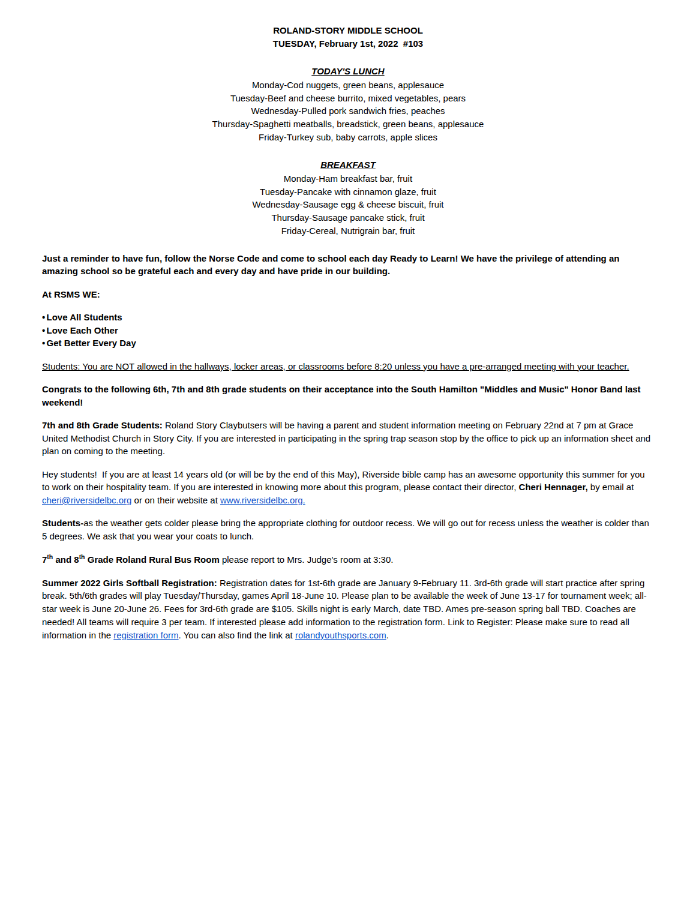ROLAND-STORY MIDDLE SCHOOL
TUESDAY, February 1st, 2022 #103
TODAY'S LUNCH
Monday-Cod nuggets, green beans, applesauce
Tuesday-Beef and cheese burrito, mixed vegetables, pears
Wednesday-Pulled pork sandwich fries, peaches
Thursday-Spaghetti meatballs, breadstick, green beans, applesauce
Friday-Turkey sub, baby carrots, apple slices
BREAKFAST
Monday-Ham breakfast bar, fruit
Tuesday-Pancake with cinnamon glaze, fruit
Wednesday-Sausage egg & cheese biscuit, fruit
Thursday-Sausage pancake stick, fruit
Friday-Cereal, Nutrigrain bar, fruit
Just a reminder to have fun, follow the Norse Code and come to school each day Ready to Learn! We have the privilege of attending an amazing school so be grateful each and every day and have pride in our building.
At RSMS WE:
Love All Students
Love Each Other
Get Better Every Day
Students: You are NOT allowed in the hallways, locker areas, or classrooms before 8:20 unless you have a pre-arranged meeting with your teacher.
Congrats to the following 6th, 7th and 8th grade students on their acceptance into the South Hamilton "Middles and Music" Honor Band last weekend!
7th and 8th Grade Students: Roland Story Claybutsers will be having a parent and student information meeting on February 22nd at 7 pm at Grace United Methodist Church in Story City. If you are interested in participating in the spring trap season stop by the office to pick up an information sheet and plan on coming to the meeting.
Hey students! If you are at least 14 years old (or will be by the end of this May), Riverside bible camp has an awesome opportunity this summer for you to work on their hospitality team. If you are interested in knowing more about this program, please contact their director, Cheri Hennager, by email at cheri@riversidelbc.org or on their website at www.riversidelbc.org.
Students-as the weather gets colder please bring the appropriate clothing for outdoor recess. We will go out for recess unless the weather is colder than 5 degrees. We ask that you wear your coats to lunch.
7th and 8th Grade Roland Rural Bus Room please report to Mrs. Judge's room at 3:30.
Summer 2022 Girls Softball Registration: Registration dates for 1st-6th grade are January 9-February 11. 3rd-6th grade will start practice after spring break. 5th/6th grades will play Tuesday/Thursday, games April 18-June 10. Please plan to be available the week of June 13-17 for tournament week; all-star week is June 20-June 26. Fees for 3rd-6th grade are $105. Skills night is early March, date TBD. Ames pre-season spring ball TBD. Coaches are needed! All teams will require 3 per team. If interested please add information to the registration form. Link to Register: Please make sure to read all information in the registration form. You can also find the link at rolandyouthsports.com.